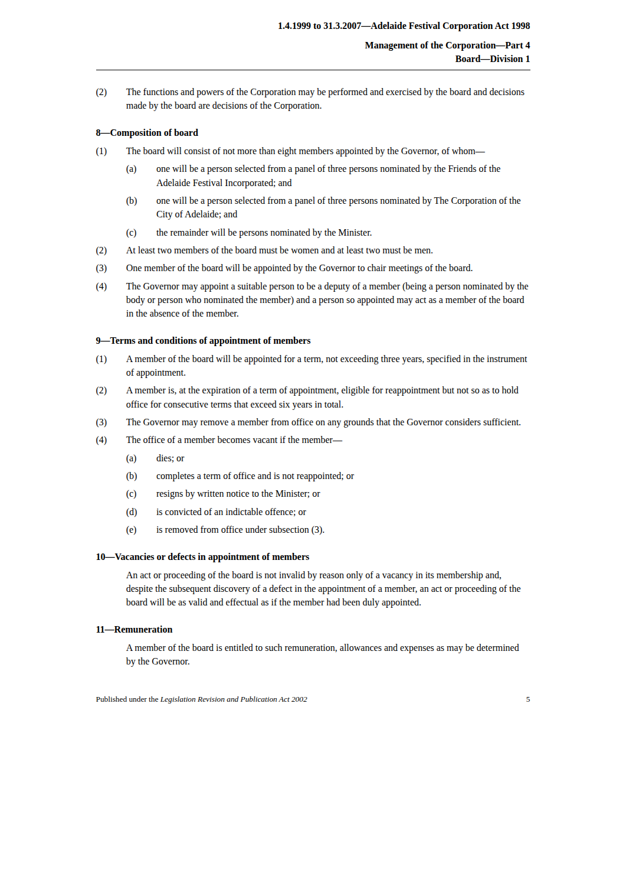1.4.1999 to 31.3.2007—Adelaide Festival Corporation Act 1998
Management of the Corporation—Part 4
Board—Division 1
(2) The functions and powers of the Corporation may be performed and exercised by the board and decisions made by the board are decisions of the Corporation.
8—Composition of board
(1) The board will consist of not more than eight members appointed by the Governor, of whom—
(a) one will be a person selected from a panel of three persons nominated by the Friends of the Adelaide Festival Incorporated; and
(b) one will be a person selected from a panel of three persons nominated by The Corporation of the City of Adelaide; and
(c) the remainder will be persons nominated by the Minister.
(2) At least two members of the board must be women and at least two must be men.
(3) One member of the board will be appointed by the Governor to chair meetings of the board.
(4) The Governor may appoint a suitable person to be a deputy of a member (being a person nominated by the body or person who nominated the member) and a person so appointed may act as a member of the board in the absence of the member.
9—Terms and conditions of appointment of members
(1) A member of the board will be appointed for a term, not exceeding three years, specified in the instrument of appointment.
(2) A member is, at the expiration of a term of appointment, eligible for reappointment but not so as to hold office for consecutive terms that exceed six years in total.
(3) The Governor may remove a member from office on any grounds that the Governor considers sufficient.
(4) The office of a member becomes vacant if the member—
(a) dies; or
(b) completes a term of office and is not reappointed; or
(c) resigns by written notice to the Minister; or
(d) is convicted of an indictable offence; or
(e) is removed from office under subsection (3).
10—Vacancies or defects in appointment of members
An act or proceeding of the board is not invalid by reason only of a vacancy in its membership and, despite the subsequent discovery of a defect in the appointment of a member, an act or proceeding of the board will be as valid and effectual as if the member had been duly appointed.
11—Remuneration
A member of the board is entitled to such remuneration, allowances and expenses as may be determined by the Governor.
Published under the Legislation Revision and Publication Act 2002
5